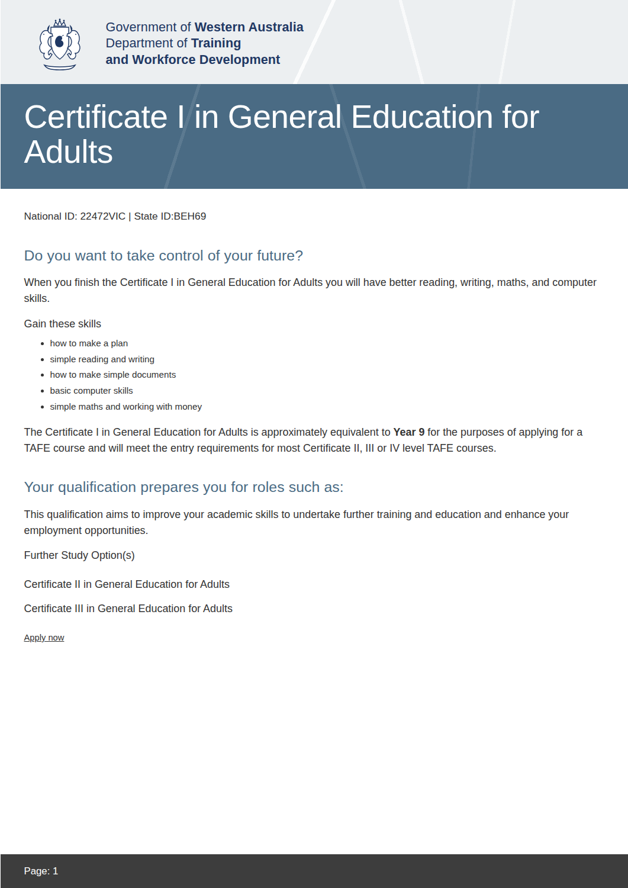Government of Western Australia
Department of Training
and Workforce Development
Certificate I in General Education for Adults
National ID: 22472VIC | State ID:BEH69
Do you want to take control of your future?
When you finish the Certificate I in General Education for Adults you will have better reading, writing, maths, and computer skills.
Gain these skills
how to make a plan
simple reading and writing
how to make simple documents
basic computer skills
simple maths and working with money
The Certificate I in General Education for Adults is approximately equivalent to Year 9 for the purposes of applying for a TAFE course and will meet the entry requirements for most Certificate II, III or IV level TAFE courses.
Your qualification prepares you for roles such as:
This qualification aims to improve your academic skills to undertake further training and education and enhance your employment opportunities.
Further Study Option(s)
Certificate II in General Education for Adults
Certificate III in General Education for Adults
Apply now
Page: 1